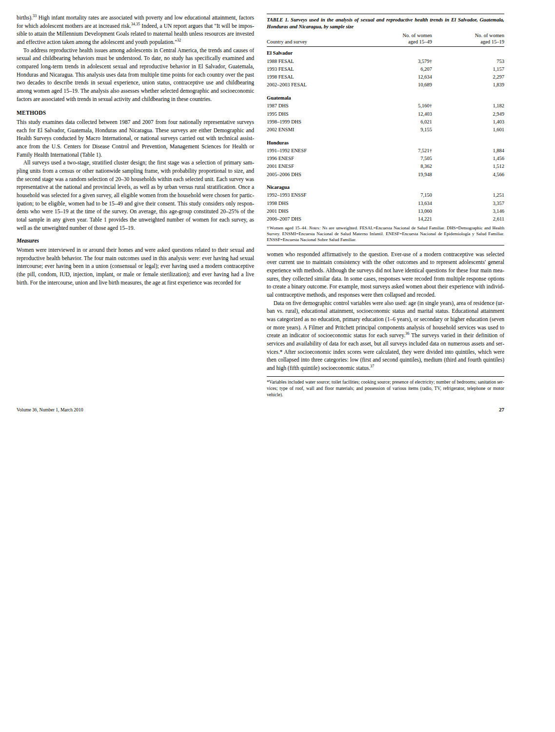births).33 High infant mortality rates are associated with poverty and low educational attainment, factors for which adolescent mothers are at increased risk.34,35 Indeed, a UN report argues that "It will be impossible to attain the Millennium Development Goals related to maternal health unless resources are invested and effective action taken among the adolescent and youth population."32
To address reproductive health issues among adolescents in Central America, the trends and causes of sexual and childbearing behaviors must be understood. To date, no study has specifically examined and compared long-term trends in adolescent sexual and reproductive behavior in El Salvador, Guatemala, Honduras and Nicaragua. This analysis uses data from multiple time points for each country over the past two decades to describe trends in sexual experience, union status, contraceptive use and childbearing among women aged 15–19. The analysis also assesses whether selected demographic and socioeconomic factors are associated with trends in sexual activity and childbearing in these countries.
Methods
This study examines data collected between 1987 and 2007 from four nationally representative surveys each for El Salvador, Guatemala, Honduras and Nicaragua. These surveys are either Demographic and Health Surveys conducted by Macro International, or national surveys carried out with technical assistance from the U.S. Centers for Disease Control and Prevention, Management Sciences for Health or Family Health International (Table 1).
All surveys used a two-stage, stratified cluster design; the first stage was a selection of primary sampling units from a census or other nationwide sampling frame, with probability proportional to size, and the second stage was a random selection of 20–30 households within each selected unit. Each survey was representative at the national and provincial levels, as well as by urban versus rural stratification. Once a household was selected for a given survey, all eligible women from the household were chosen for participation; to be eligible, women had to be 15–49 and give their consent. This study considers only respondents who were 15–19 at the time of the survey. On average, this age-group constituted 20–25% of the total sample in any given year. Table 1 provides the unweighted number of women for each survey, as well as the unweighted number of those aged 15–19.
Measures
Women were interviewed in or around their homes and were asked questions related to their sexual and reproductive health behavior. The four main outcomes used in this analysis were: ever having had sexual intercourse; ever having been in a union (consensual or legal); ever having used a modern contraceptive (the pill, condom, IUD, injection, implant, or male or female sterilization); and ever having had a live birth. For the intercourse, union and live birth measures, the age at first experience was recorded for
TABLE 1. Surveys used in the analysis of sexual and reproductive health trends in El Salvador, Guatemala, Honduras and Nicaragua, by sample size
| Country and survey | No. of women aged 15–49 | No. of women aged 15–19 |
| --- | --- | --- |
| El Salvador | | |
| 1988 FESAL | 3,579† | 753 |
| 1993 FESAL | 6,207 | 1,157 |
| 1998 FESAL | 12,634 | 2,297 |
| 2002–2003 FESAL | 10,689 | 1,839 |
| Guatemala | | |
| 1987 DHS | 5,160† | 1,182 |
| 1995 DHS | 12,403 | 2,949 |
| 1998–1999 DHS | 6,021 | 1,403 |
| 2002 ENSMI | 9,155 | 1,601 |
| Honduras | | |
| 1991–1992 ENESF | 7,521† | 1,884 |
| 1996 ENESF | 7,505 | 1,456 |
| 2001 ENESF | 8,362 | 1,512 |
| 2005–2006 DHS | 19,948 | 4,566 |
| Nicaragua | | |
| 1992–1993 ENSSF | 7,150 | 1,251 |
| 1998 DHS | 13,634 | 3,357 |
| 2001 DHS | 13,060 | 3,146 |
| 2006–2007 DHS | 14,221 | 2,611 |
†Women aged 15–44. Notes: Ns are unweighted. FESAL=Encuesta Nacional de Salud Familiar. DHS=Demographic and Health Survey. ENSMI=Encuesta Nacional de Salud Materno Infantil. ENESF=Encuesta Nacional de Epidemiología y Salud Familiar. ENSSF=Encuesta Nacional Sobre Salud Familiar.
women who responded affirmatively to the question. Ever-use of a modern contraceptive was selected over current use to maintain consistency with the other outcomes and to represent adolescents' general experience with methods. Although the surveys did not have identical questions for these four main measures, they collected similar data. In some cases, responses were recoded from multiple response options to create a binary outcome. For example, most surveys asked women about their experience with individual contraceptive methods, and responses were then collapsed and recoded.
Data on five demographic control variables were also used: age (in single years), area of residence (urban vs. rural), educational attainment, socioeconomic status and marital status. Educational attainment was categorized as no education, primary education (1–6 years), or secondary or higher education (seven or more years). A Filmer and Pritchett principal components analysis of household services was used to create an indicator of socioeconomic status for each survey.36 The surveys varied in their definition of services and availability of data for each asset, but all surveys included data on numerous assets and services.* After socioeconomic index scores were calculated, they were divided into quintiles, which were then collapsed into three categories: low (first and second quintiles), medium (third and fourth quintiles) and high (fifth quintile) socioeconomic status.37
*Variables included water source; toilet facilities; cooking source; presence of electricity; number of bedrooms; sanitation services; type of roof, wall and floor materials; and possession of various items (radio, TV, refrigerator, telephone or motor vehicle).
Volume 36, Number 1, March 2010 27